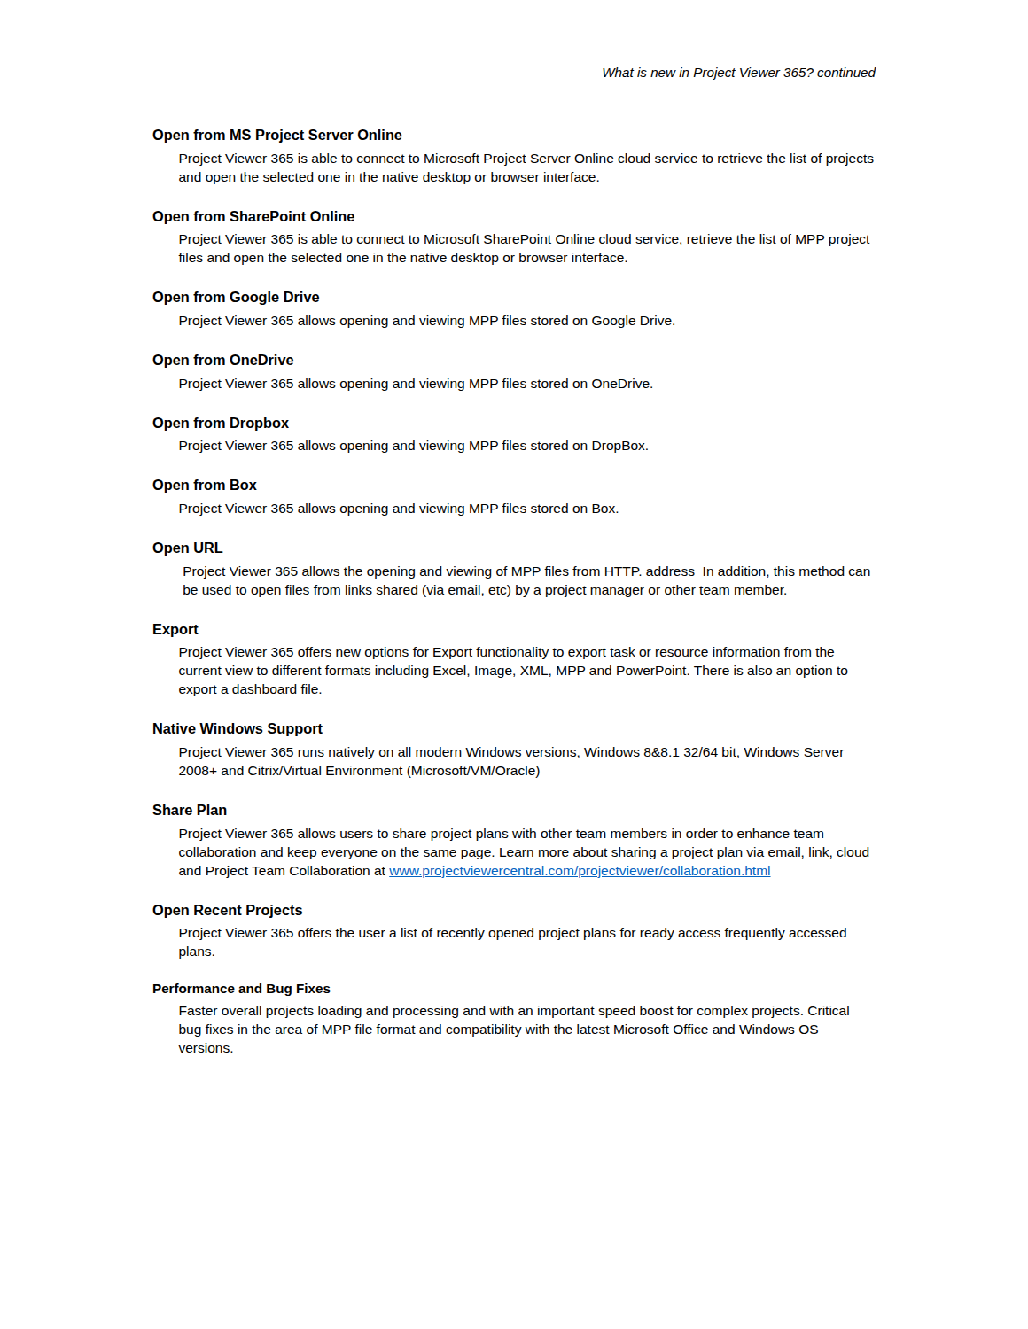What is new in Project Viewer 365? continued
Open from MS Project Server Online
Project Viewer 365 is able to connect to Microsoft Project Server Online cloud service to retrieve the list of projects and open the selected one in the native desktop or browser interface.
Open from SharePoint Online
Project Viewer 365 is able to connect to Microsoft SharePoint Online cloud service, retrieve the list of MPP project files and open the selected one in the native desktop or browser interface.
Open from Google Drive
Project Viewer 365 allows opening and viewing MPP files stored on Google Drive.
Open from OneDrive
Project Viewer 365 allows opening and viewing MPP files stored on OneDrive.
Open from Dropbox
Project Viewer 365 allows opening and viewing MPP files stored on DropBox.
Open from Box
Project Viewer 365 allows opening and viewing MPP files stored on Box.
Open URL
Project Viewer 365 allows the opening and viewing of MPP files from HTTP. address In addition, this method can be used to open files from links shared (via email, etc) by a project manager or other team member.
Export
Project Viewer 365 offers new options for Export functionality to export task or resource information from the current view to different formats including Excel, Image, XML, MPP and PowerPoint. There is also an option to export a dashboard file.
Native Windows Support
Project Viewer 365 runs natively on all modern Windows versions, Windows 8&8.1 32/64 bit, Windows Server 2008+ and Citrix/Virtual Environment (Microsoft/VM/Oracle)
Share Plan
Project Viewer 365 allows users to share project plans with other team members in order to enhance team collaboration and keep everyone on the same page. Learn more about sharing a project plan via email, link, cloud and Project Team Collaboration at www.projectviewercentral.com/projectviewer/collaboration.html
Open Recent Projects
Project Viewer 365 offers the user a list of recently opened project plans for ready access frequently accessed plans.
Performance and Bug Fixes
Faster overall projects loading and processing and with an important speed boost for complex projects. Critical bug fixes in the area of MPP file format and compatibility with the latest Microsoft Office and Windows OS versions.